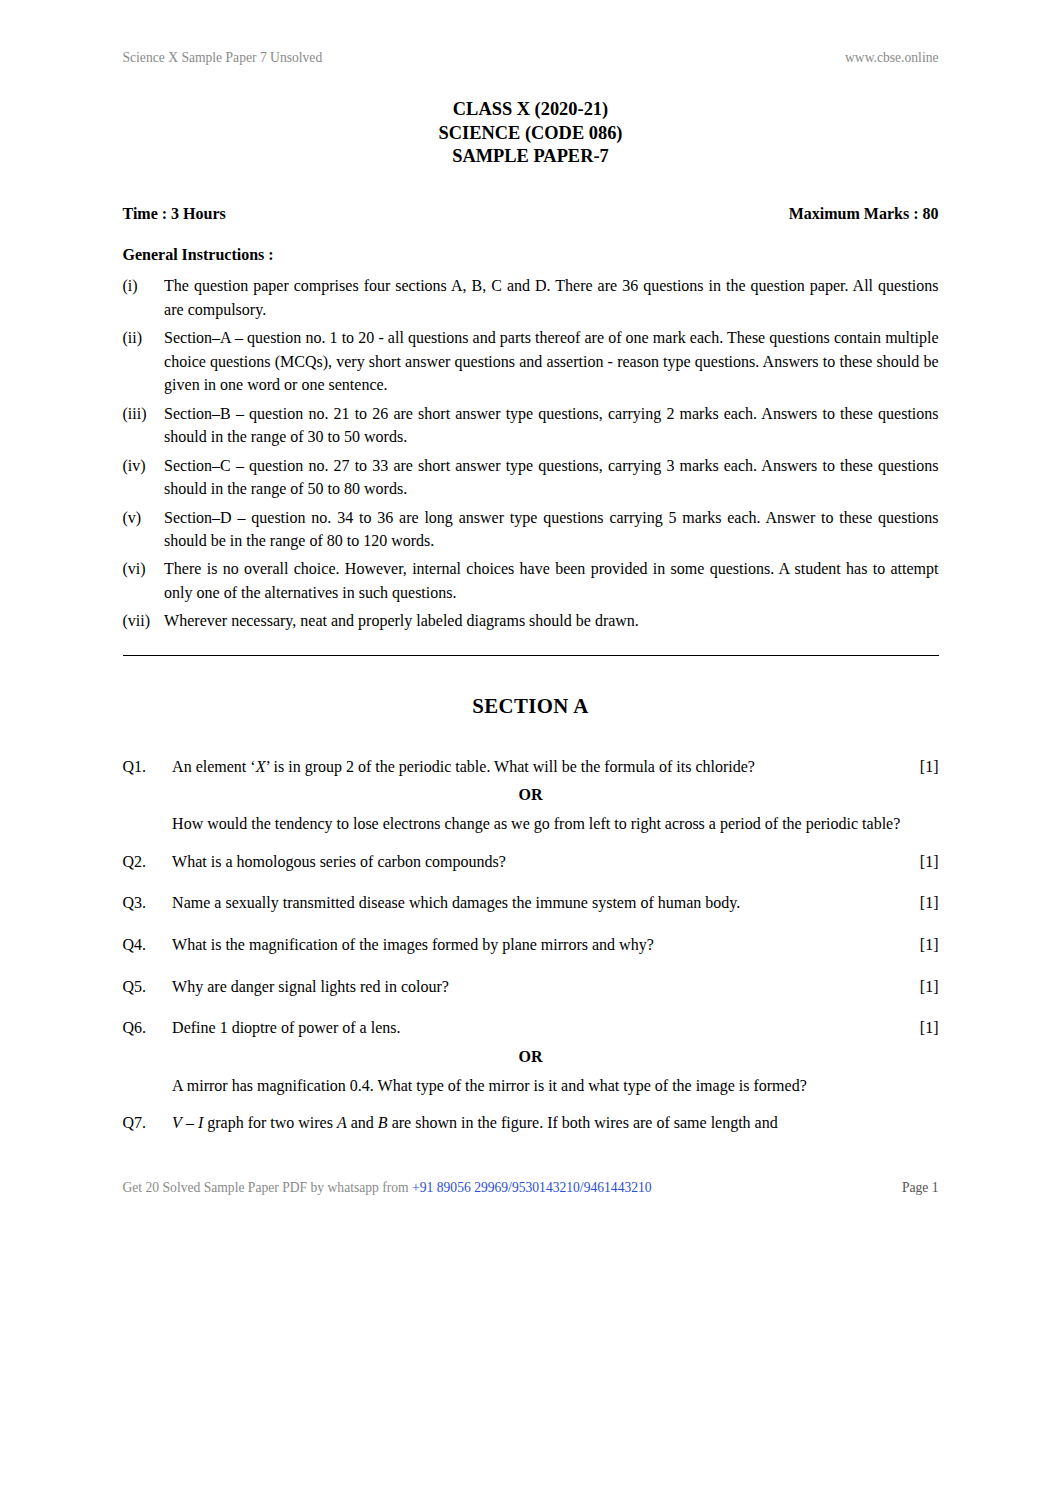Science X Sample Paper 7 Unsolved www.cbse.online
CLASS X (2020-21)
SCIENCE (CODE 086)
SAMPLE PAPER-7
Time : 3 Hours Maximum Marks : 80
General Instructions :
(i) The question paper comprises four sections A, B, C and D. There are 36 questions in the question paper. All questions are compulsory.
(ii) Section–A – question no. 1 to 20 - all questions and parts thereof are of one mark each. These questions contain multiple choice questions (MCQs), very short answer questions and assertion - reason type questions. Answers to these should be given in one word or one sentence.
(iii) Section–B – question no. 21 to 26 are short answer type questions, carrying 2 marks each. Answers to these questions should in the range of 30 to 50 words.
(iv) Section–C – question no. 27 to 33 are short answer type questions, carrying 3 marks each. Answers to these questions should in the range of 50 to 80 words.
(v) Section–D – question no. 34 to 36 are long answer type questions carrying 5 marks each. Answer to these questions should be in the range of 80 to 120 words.
(vi) There is no overall choice. However, internal choices have been provided in some questions. A student has to attempt only one of the alternatives in such questions.
(vii) Wherever necessary, neat and properly labeled diagrams should be drawn.
SECTION A
Q1. An element ‘X’ is in group 2 of the periodic table. What will be the formula of its chloride? [1]
OR
How would the tendency to lose electrons change as we go from left to right across a period of the periodic table?
Q2. What is a homologous series of carbon compounds? [1]
Q3. Name a sexually transmitted disease which damages the immune system of human body. [1]
Q4. What is the magnification of the images formed by plane mirrors and why? [1]
Q5. Why are danger signal lights red in colour? [1]
Q6. Define 1 dioptre of power of a lens. [1]
OR
A mirror has magnification 0.4. What type of the mirror is it and what type of the image is formed?
Q7. V – I graph for two wires A and B are shown in the figure. If both wires are of same length and
Get 20 Solved Sample Paper PDF by whatsapp from +91 89056 29969/9530143210/9461443210 Page 1